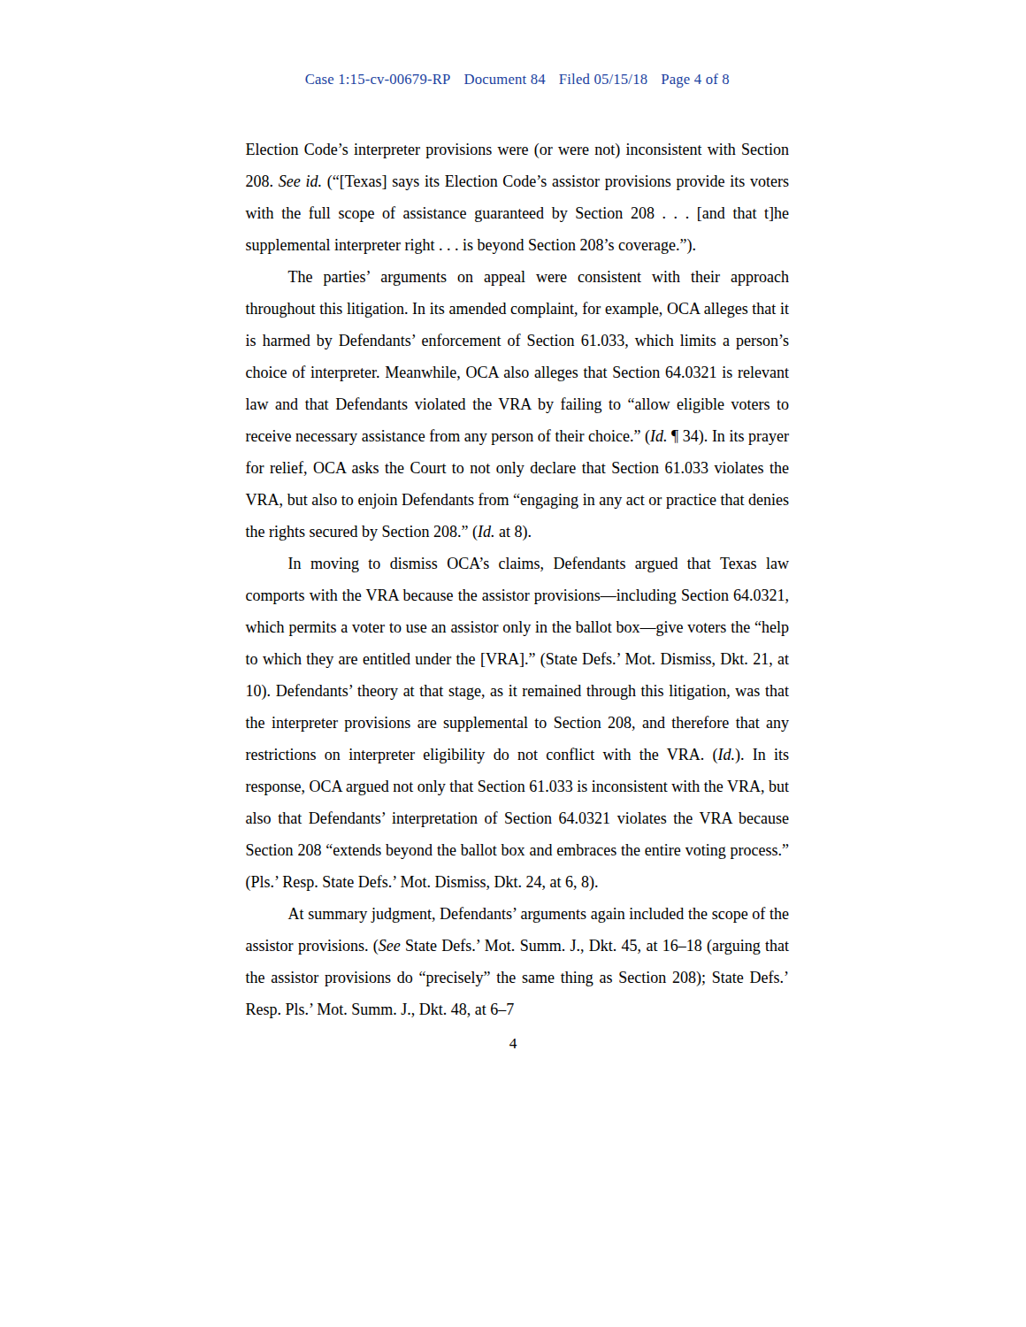Case 1:15-cv-00679-RP Document 84 Filed 05/15/18 Page 4 of 8
Election Code’s interpreter provisions were (or were not) inconsistent with Section 208. See id. (“[Texas] says its Election Code’s assistor provisions provide its voters with the full scope of assistance guaranteed by Section 208 . . . [and that t]he supplemental interpreter right . . . is beyond Section 208’s coverage.”).
The parties’ arguments on appeal were consistent with their approach throughout this litigation. In its amended complaint, for example, OCA alleges that it is harmed by Defendants’ enforcement of Section 61.033, which limits a person’s choice of interpreter. Meanwhile, OCA also alleges that Section 64.0321 is relevant law and that Defendants violated the VRA by failing to “allow eligible voters to receive necessary assistance from any person of their choice.” (Id. ¶ 34). In its prayer for relief, OCA asks the Court to not only declare that Section 61.033 violates the VRA, but also to enjoin Defendants from “engaging in any act or practice that denies the rights secured by Section 208.” (Id. at 8).
In moving to dismiss OCA’s claims, Defendants argued that Texas law comports with the VRA because the assistor provisions—including Section 64.0321, which permits a voter to use an assistor only in the ballot box—give voters the “help to which they are entitled under the [VRA].” (State Defs.’ Mot. Dismiss, Dkt. 21, at 10). Defendants’ theory at that stage, as it remained through this litigation, was that the interpreter provisions are supplemental to Section 208, and therefore that any restrictions on interpreter eligibility do not conflict with the VRA. (Id.). In its response, OCA argued not only that Section 61.033 is inconsistent with the VRA, but also that Defendants’ interpretation of Section 64.0321 violates the VRA because Section 208 “extends beyond the ballot box and embraces the entire voting process.” (Pls.’ Resp. State Defs.’ Mot. Dismiss, Dkt. 24, at 6, 8).
At summary judgment, Defendants’ arguments again included the scope of the assistor provisions. (See State Defs.’ Mot. Summ. J., Dkt. 45, at 16–18 (arguing that the assistor provisions do “precisely” the same thing as Section 208); State Defs.’ Resp. Pls.’ Mot. Summ. J., Dkt. 48, at 6–7
4